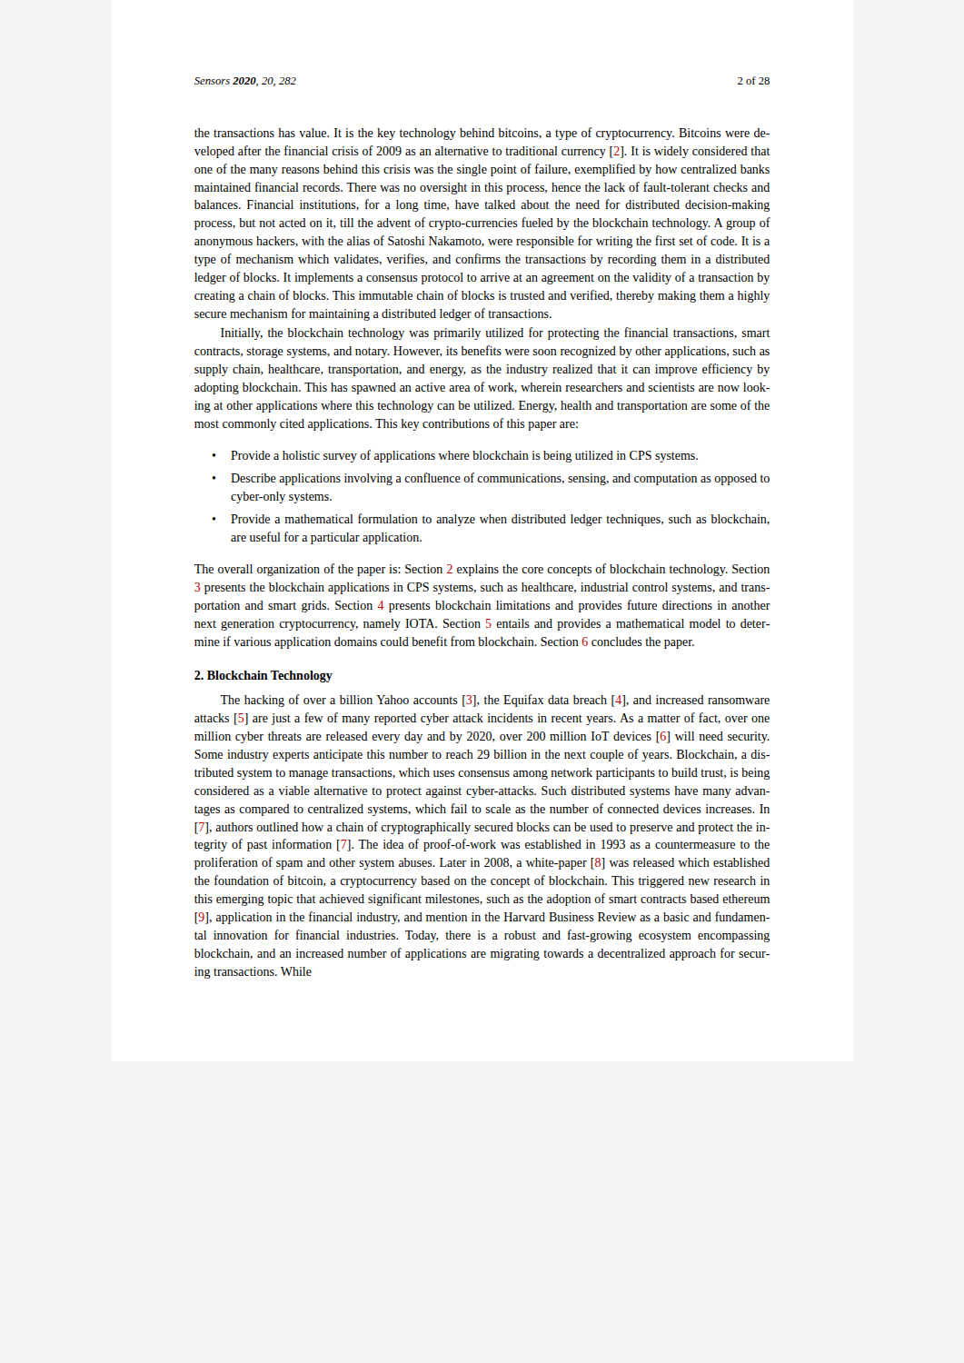Sensors 2020, 20, 282
2 of 28
the transactions has value. It is the key technology behind bitcoins, a type of cryptocurrency. Bitcoins were developed after the financial crisis of 2009 as an alternative to traditional currency [2]. It is widely considered that one of the many reasons behind this crisis was the single point of failure, exemplified by how centralized banks maintained financial records. There was no oversight in this process, hence the lack of fault-tolerant checks and balances. Financial institutions, for a long time, have talked about the need for distributed decision-making process, but not acted on it, till the advent of crypto-currencies fueled by the blockchain technology. A group of anonymous hackers, with the alias of Satoshi Nakamoto, were responsible for writing the first set of code. It is a type of mechanism which validates, verifies, and confirms the transactions by recording them in a distributed ledger of blocks. It implements a consensus protocol to arrive at an agreement on the validity of a transaction by creating a chain of blocks. This immutable chain of blocks is trusted and verified, thereby making them a highly secure mechanism for maintaining a distributed ledger of transactions.
Initially, the blockchain technology was primarily utilized for protecting the financial transactions, smart contracts, storage systems, and notary. However, its benefits were soon recognized by other applications, such as supply chain, healthcare, transportation, and energy, as the industry realized that it can improve efficiency by adopting blockchain. This has spawned an active area of work, wherein researchers and scientists are now looking at other applications where this technology can be utilized. Energy, health and transportation are some of the most commonly cited applications. This key contributions of this paper are:
Provide a holistic survey of applications where blockchain is being utilized in CPS systems.
Describe applications involving a confluence of communications, sensing, and computation as opposed to cyber-only systems.
Provide a mathematical formulation to analyze when distributed ledger techniques, such as blockchain, are useful for a particular application.
The overall organization of the paper is: Section 2 explains the core concepts of blockchain technology. Section 3 presents the blockchain applications in CPS systems, such as healthcare, industrial control systems, and transportation and smart grids. Section 4 presents blockchain limitations and provides future directions in another next generation cryptocurrency, namely IOTA. Section 5 entails and provides a mathematical model to determine if various application domains could benefit from blockchain. Section 6 concludes the paper.
2. Blockchain Technology
The hacking of over a billion Yahoo accounts [3], the Equifax data breach [4], and increased ransomware attacks [5] are just a few of many reported cyber attack incidents in recent years. As a matter of fact, over one million cyber threats are released every day and by 2020, over 200 million IoT devices [6] will need security. Some industry experts anticipate this number to reach 29 billion in the next couple of years. Blockchain, a distributed system to manage transactions, which uses consensus among network participants to build trust, is being considered as a viable alternative to protect against cyber-attacks. Such distributed systems have many advantages as compared to centralized systems, which fail to scale as the number of connected devices increases. In [7], authors outlined how a chain of cryptographically secured blocks can be used to preserve and protect the integrity of past information [7]. The idea of proof-of-work was established in 1993 as a countermeasure to the proliferation of spam and other system abuses. Later in 2008, a white-paper [8] was released which established the foundation of bitcoin, a cryptocurrency based on the concept of blockchain. This triggered new research in this emerging topic that achieved significant milestones, such as the adoption of smart contracts based ethereum [9], application in the financial industry, and mention in the Harvard Business Review as a basic and fundamental innovation for financial industries. Today, there is a robust and fast-growing ecosystem encompassing blockchain, and an increased number of applications are migrating towards a decentralized approach for securing transactions. While